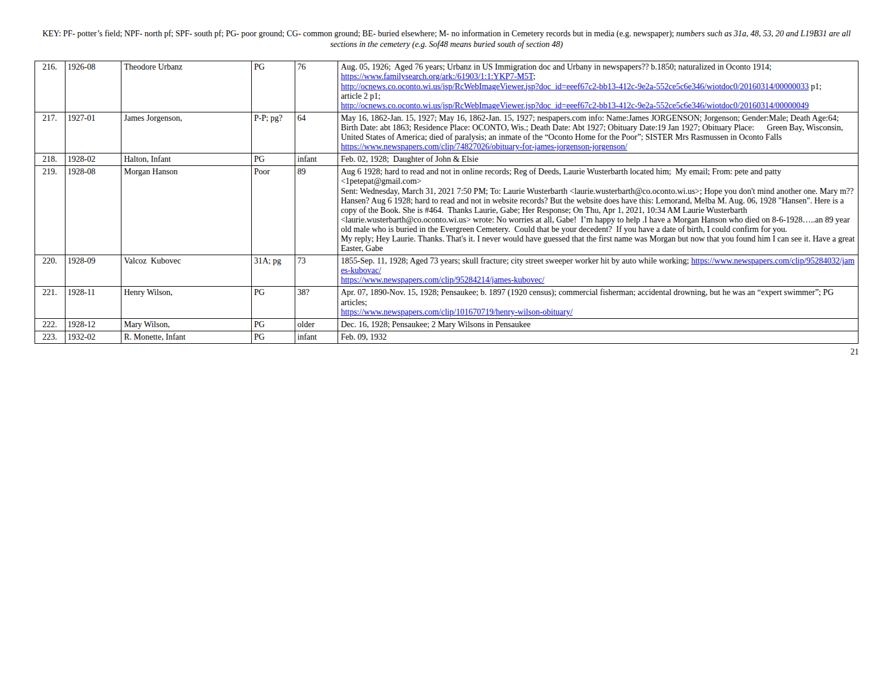KEY: PF- potter’s field; NPF- north pf; SPF- south pf; PG- poor ground; CG- common ground; BE- buried elsewhere; M- no information in Cemetery records but in media (e.g. newspaper); numbers such as 31a, 48, 53, 20 and L19B31 are all sections in the cemetery (e.g. Sof48 means buried south of section 48)
| 216. | 1926-08 | Theodore Urbanz | PG | 76 | Aug. 05, 1926; Aged 76 years; Urbanz in US Immigration doc and Urbany in newspapers?? b.1850; naturalized in Oconto 1914; https://www.familysearch.org/ark:/61903/1:1:YKP7-M5T ; http://ocnews.co.oconto.wi.us/jsp/RcWebImageViewer.jsp?doc_id=eeef67c2-bb13-412c-9e2a-552ce5c6e346/wiotdoc0/20160314/00000033 p1; article 2 p1; http://ocnews.co.oconto.wi.us/jsp/RcWebImageViewer.jsp?doc_id=eeef67c2-bb13-412c-9e2a-552ce5c6e346/wiotdoc0/20160314/00000049 |
| 217. | 1927-01 | James Jorgenson, | P-P; pg? | 64 | May 16, 1862-Jan. 15, 1927; May 16, 1862-Jan. 15, 1927; nespapers.com info: Name:James JORGENSON; Jorgenson; Gender:Male; Death Age:64; Birth Date: abt 1863; Residence Place: OCONTO, Wis.; Death Date: Abt 1927; Obituary Date:19 Jan 1927; Obituary Place: Green Bay, Wisconsin, United States of America; died of paralysis; an inmate of the “Oconto Home for the Poor”; SISTER Mrs Rasmussen in Oconto Falls https://www.newspapers.com/clip/74827026/obituary-for-james-jorgenson-jorgenson/ |
| 218. | 1928-02 | Halton, Infant | PG | infant | Feb. 02, 1928; Daughter of John & Elsie |
| 219. | 1928-08 | Morgan Hanson | Poor | 89 | Aug 6 1928; hard to read and not in online records; Reg of Deeds, Laurie Wusterbarth located him; My email; From: pete and patty <1petepat@gmail.com> Sent: Wednesday, March 31, 2021 7:50 PM; To: Laurie Wusterbarth <laurie.wusterbarth@co.oconto.wi.us>; Hope you don't mind another one. Mary m?? Hansen? Aug 6 1928; hard to read and not in website records? But the website does have this: Lemorand, Melba M. Aug. 06, 1928 "Hansen". Here is a copy of the Book. She is #464. Thanks Laurie, Gabe; Her Response; On Thu, Apr 1, 2021, 10:34 AM Laurie Wusterbarth <laurie.wusterbarth@co.oconto.wi.us> wrote: No worries at all, Gabe! I’m happy to help .I have a Morgan Hanson who died on 8-6-1928…..an 89 year old male who is buried in the Evergreen Cemetery. Could that be your decedent? If you have a date of birth, I could confirm for you. My reply; Hey Laurie. Thanks. That's it. I never would have guessed that the first name was Morgan but now that you found him I can see it. Have a great Easter, Gabe |
| 220. | 1928-09 | Valcoz Kubovec | 31A; pg | 73 | 1855-Sep. 11, 1928; Aged 73 years; skull fracture; city street sweeper worker hit by auto while working; https://www.newspapers.com/clip/95284032/james-kubovac/ https://www.newspapers.com/clip/95284214/james-kubovec/ |
| 221. | 1928-11 | Henry Wilson, | PG | 38? | Apr. 07, 1890-Nov. 15, 1928; Pensaukee; b. 1897 (1920 census); commercial fisherman; accidental drowning, but he was an “expert swimmer”; PG articles; https://www.newspapers.com/clip/101670719/henry-wilson-obituary/ |
| 222. | 1928-12 | Mary Wilson, | PG | older | Dec. 16, 1928; Pensaukee; 2 Mary Wilsons in Pensaukee |
| 223. | 1932-02 | R. Monette, Infant | PG | infant | Feb. 09, 1932 |
21